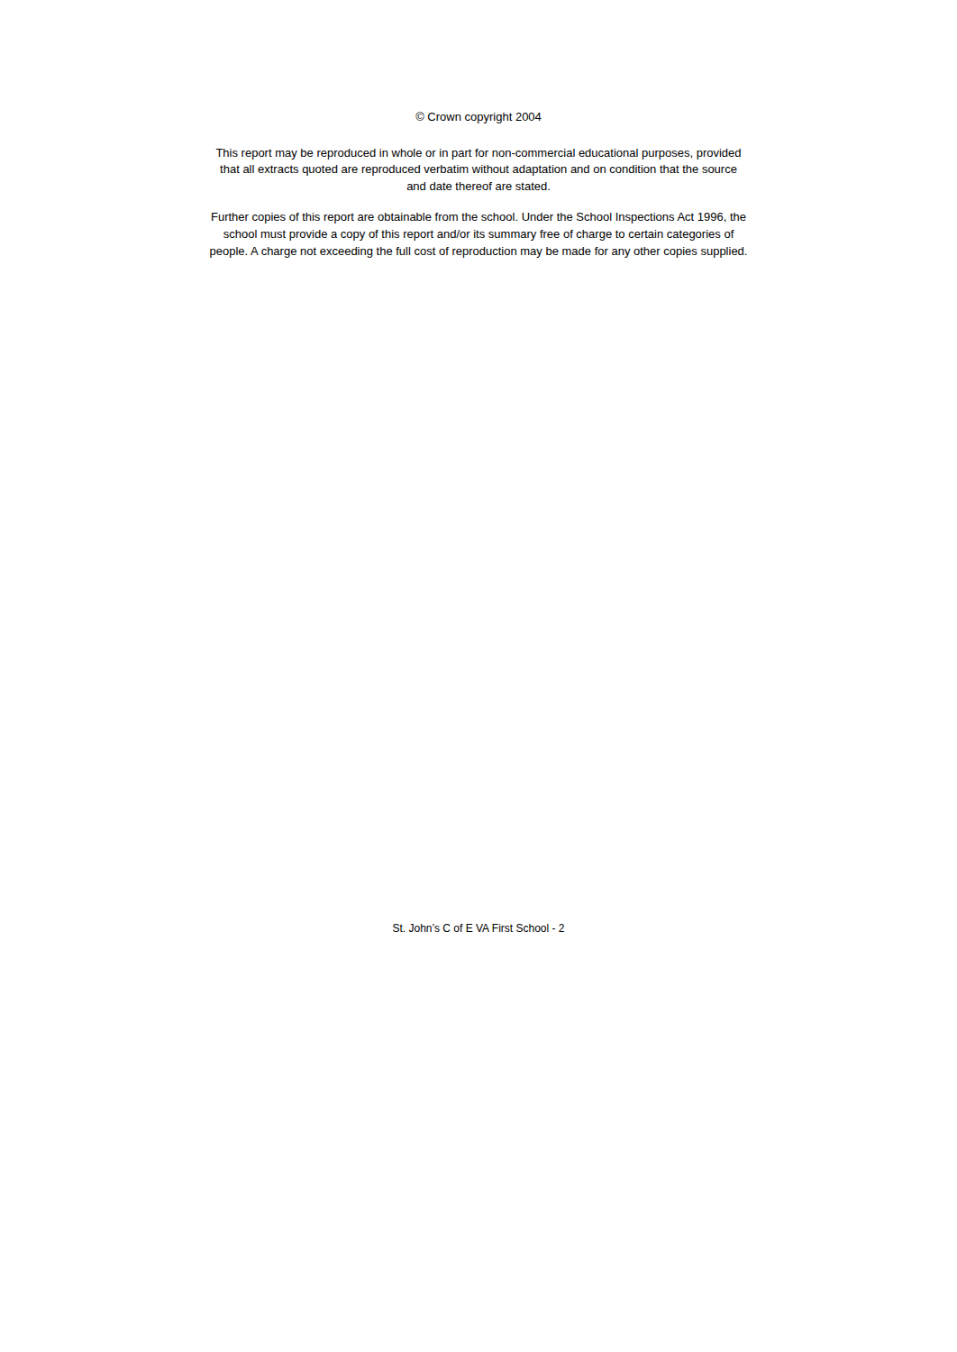© Crown copyright 2004
This report may be reproduced in whole or in part for non-commercial educational purposes, provided that all extracts quoted are reproduced verbatim without adaptation and on condition that the source and date thereof are stated.
Further copies of this report are obtainable from the school. Under the School Inspections Act 1996, the school must provide a copy of this report and/or its summary free of charge to certain categories of people. A charge not exceeding the full cost of reproduction may be made for any other copies supplied.
St. John’s C of E VA First School - 2